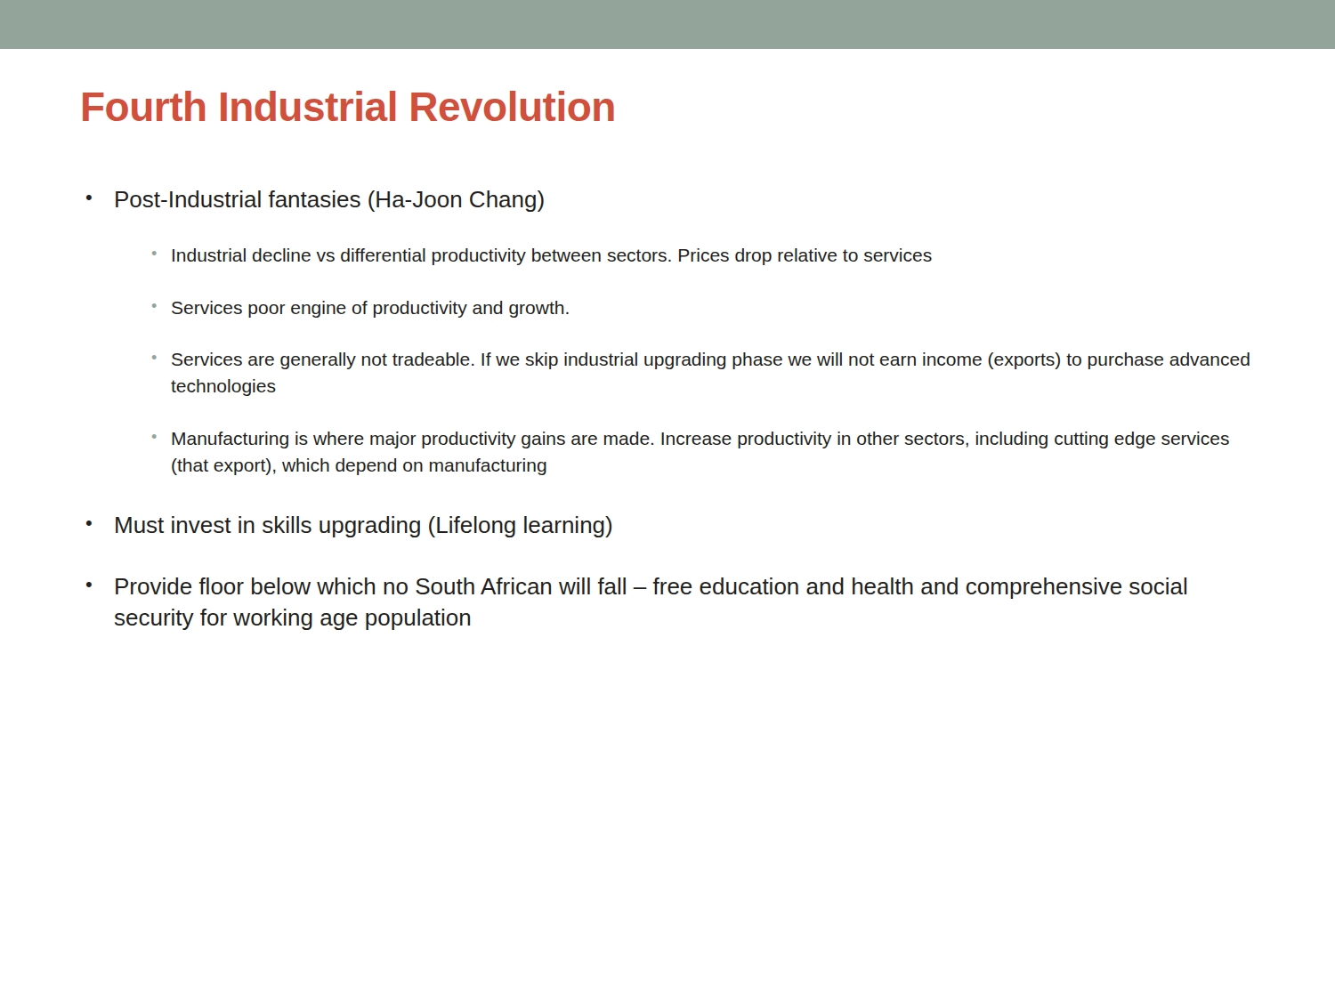Fourth Industrial Revolution
Post-Industrial fantasies (Ha-Joon Chang)
Industrial decline vs differential productivity between sectors. Prices drop relative to services
Services poor engine of productivity and growth.
Services are generally not tradeable. If we skip industrial upgrading phase we will not earn income (exports) to purchase advanced technologies
Manufacturing is where major productivity gains are made. Increase productivity in other sectors, including cutting edge services (that export), which depend on manufacturing
Must invest in skills upgrading (Lifelong learning)
Provide floor below which no South African will fall – free education and health and comprehensive social security for working age population